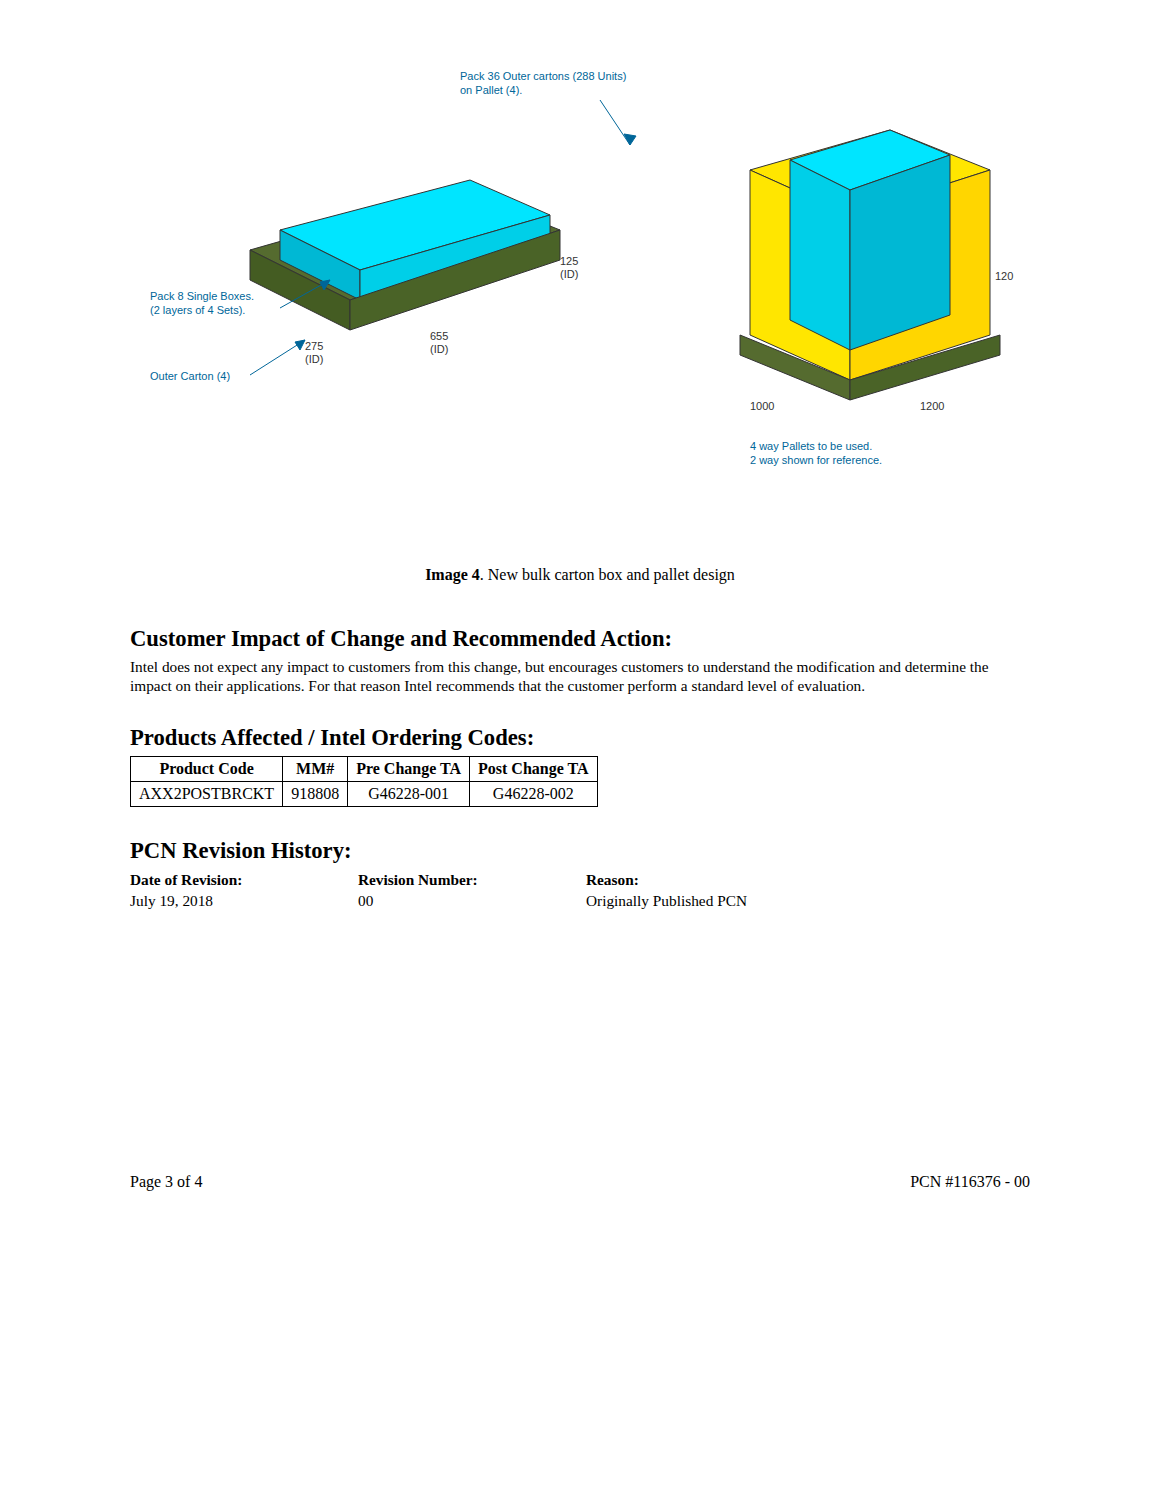Image 4. New bulk carton box and pallet design
Customer Impact of Change and Recommended Action:
Intel does not expect any impact to customers from this change, but encourages customers to understand the modification and determine the impact on their applications. For that reason Intel recommends that the customer perform a standard level of evaluation.
Products Affected / Intel Ordering Codes:
| Product Code | MM# | Pre Change TA | Post Change TA |
| --- | --- | --- | --- |
| AXX2POSTBRCKT | 918808 | G46228-001 | G46228-002 |
PCN Revision History:
| Date of Revision: | Revision Number: | Reason: |
| --- | --- | --- |
| July 19, 2018 | 00 | Originally Published PCN |
Page 3 of 4
PCN #116376 - 00